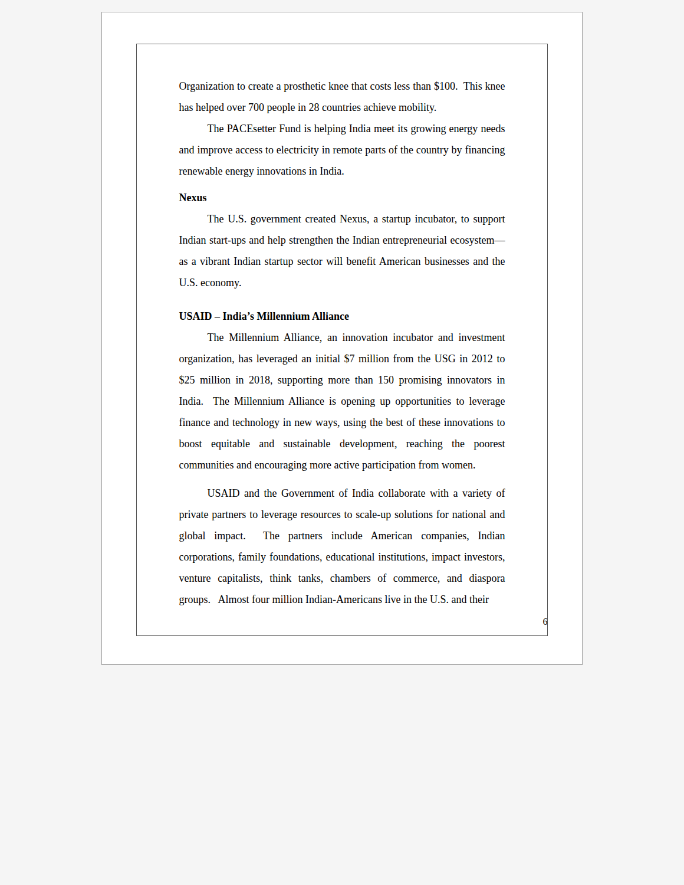Organization to create a prosthetic knee that costs less than $100. This knee has helped over 700 people in 28 countries achieve mobility.
The PACEsetter Fund is helping India meet its growing energy needs and improve access to electricity in remote parts of the country by financing renewable energy innovations in India.
Nexus
The U.S. government created Nexus, a startup incubator, to support Indian start-ups and help strengthen the Indian entrepreneurial ecosystem—as a vibrant Indian startup sector will benefit American businesses and the U.S. economy.
USAID – India’s Millennium Alliance
The Millennium Alliance, an innovation incubator and investment organization, has leveraged an initial $7 million from the USG in 2012 to $25 million in 2018, supporting more than 150 promising innovators in India. The Millennium Alliance is opening up opportunities to leverage finance and technology in new ways, using the best of these innovations to boost equitable and sustainable development, reaching the poorest communities and encouraging more active participation from women.
USAID and the Government of India collaborate with a variety of private partners to leverage resources to scale-up solutions for national and global impact. The partners include American companies, Indian corporations, family foundations, educational institutions, impact investors, venture capitalists, think tanks, chambers of commerce, and diaspora groups. Almost four million Indian-Americans live in the U.S. and their
6